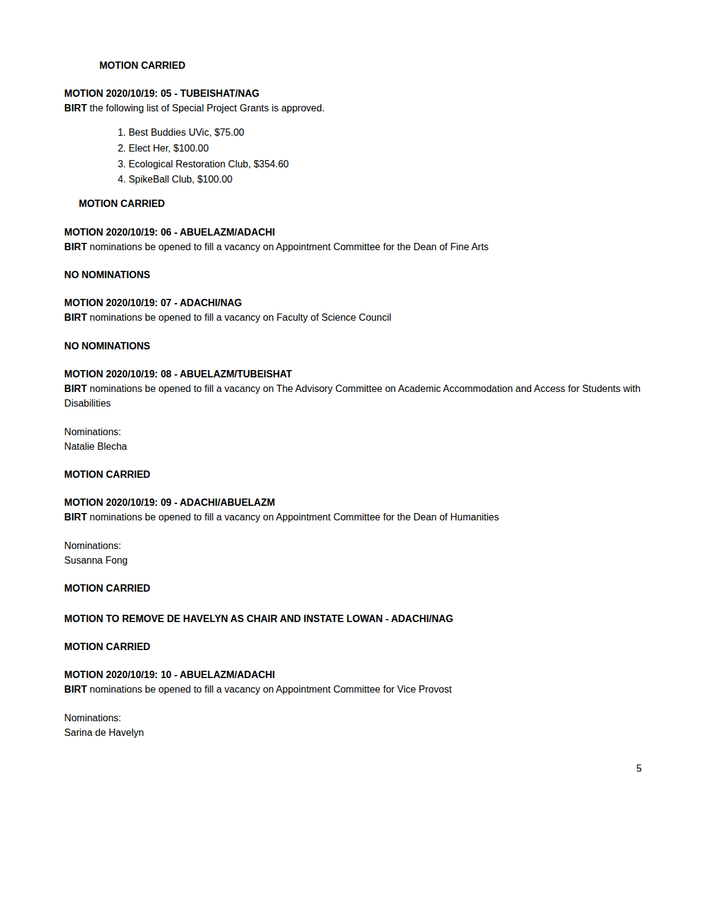MOTION CARRIED
MOTION 2020/10/19: 05 - TUBEISHAT/NAG
BIRT the following list of Special Project Grants is approved.
Best Buddies UVic, $75.00
Elect Her, $100.00
Ecological Restoration Club, $354.60
SpikeBall Club, $100.00
MOTION CARRIED
MOTION 2020/10/19: 06 - ABUELAZM/ADACHI
BIRT nominations be opened to fill a vacancy on Appointment Committee for the Dean of Fine Arts
NO NOMINATIONS
MOTION 2020/10/19: 07 - ADACHI/NAG
BIRT nominations be opened to fill a vacancy on Faculty of Science Council
NO NOMINATIONS
MOTION 2020/10/19: 08 - ABUELAZM/TUBEISHAT
BIRT nominations be opened to fill a vacancy on The Advisory Committee on Academic Accommodation and Access for Students with Disabilities
Nominations:
Natalie Blecha
MOTION CARRIED
MOTION 2020/10/19: 09 - ADACHI/ABUELAZM
BIRT nominations be opened to fill a vacancy on Appointment Committee for the Dean of Humanities
Nominations:
Susanna Fong
MOTION CARRIED
MOTION TO REMOVE DE HAVELYN AS CHAIR AND INSTATE LOWAN - ADACHI/NAG
MOTION CARRIED
MOTION 2020/10/19: 10 - ABUELAZM/ADACHI
BIRT nominations be opened to fill a vacancy on Appointment Committee for Vice Provost
Nominations:
Sarina de Havelyn
5